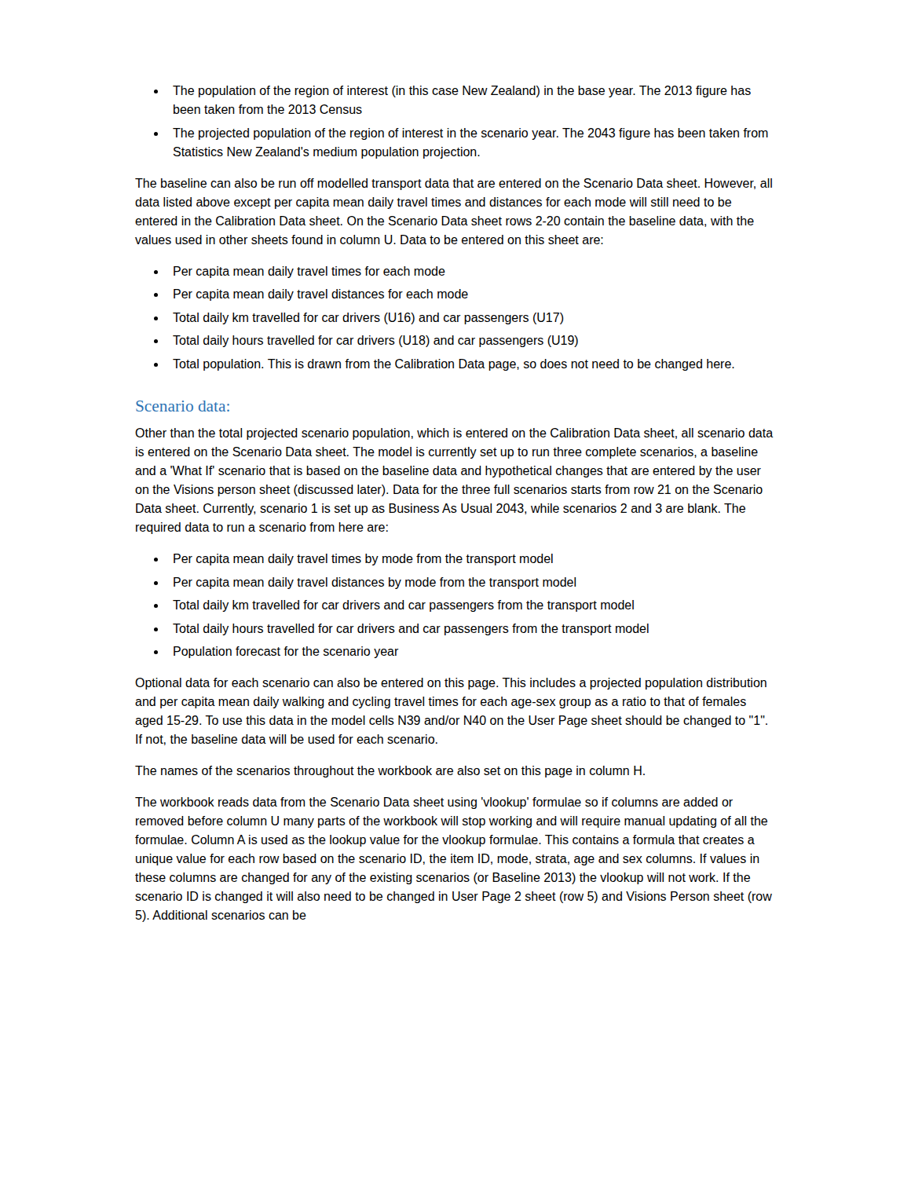The population of the region of interest (in this case New Zealand) in the base year. The 2013 figure has been taken from the 2013 Census
The projected population of the region of interest in the scenario year. The 2043 figure has been taken from Statistics New Zealand's medium population projection.
The baseline can also be run off modelled transport data that are entered on the Scenario Data sheet. However, all data listed above except per capita mean daily travel times and distances for each mode will still need to be entered in the Calibration Data sheet. On the Scenario Data sheet rows 2-20 contain the baseline data, with the values used in other sheets found in column U. Data to be entered on this sheet are:
Per capita mean daily travel times for each mode
Per capita mean daily travel distances for each mode
Total daily km travelled for car drivers (U16) and car passengers (U17)
Total daily hours travelled for car drivers (U18) and car passengers (U19)
Total population. This is drawn from the Calibration Data page, so does not need to be changed here.
Scenario data:
Other than the total projected scenario population, which is entered on the Calibration Data sheet, all scenario data is entered on the Scenario Data sheet. The model is currently set up to run three complete scenarios, a baseline and a 'What If' scenario that is based on the baseline data and hypothetical changes that are entered by the user on the Visions person sheet (discussed later). Data for the three full scenarios starts from row 21 on the Scenario Data sheet. Currently, scenario 1 is set up as Business As Usual 2043, while scenarios 2 and 3 are blank. The required data to run a scenario from here are:
Per capita mean daily travel times by mode from the transport model
Per capita mean daily travel distances by mode from the transport model
Total daily km travelled for car drivers and car passengers from the transport model
Total daily hours travelled for car drivers and car passengers from the transport model
Population forecast for the scenario year
Optional data for each scenario can also be entered on this page. This includes a projected population distribution and per capita mean daily walking and cycling travel times for each age-sex group as a ratio to that of females aged 15-29. To use this data in the model cells N39 and/or N40 on the User Page sheet should be changed to "1". If not, the baseline data will be used for each scenario.
The names of the scenarios throughout the workbook are also set on this page in column H.
The workbook reads data from the Scenario Data sheet using 'vlookup' formulae so if columns are added or removed before column U many parts of the workbook will stop working and will require manual updating of all the formulae. Column A is used as the lookup value for the vlookup formulae. This contains a formula that creates a unique value for each row based on the scenario ID, the item ID, mode, strata, age and sex columns. If values in these columns are changed for any of the existing scenarios (or Baseline 2013) the vlookup will not work. If the scenario ID is changed it will also need to be changed in User Page 2 sheet (row 5) and Visions Person sheet (row 5). Additional scenarios can be